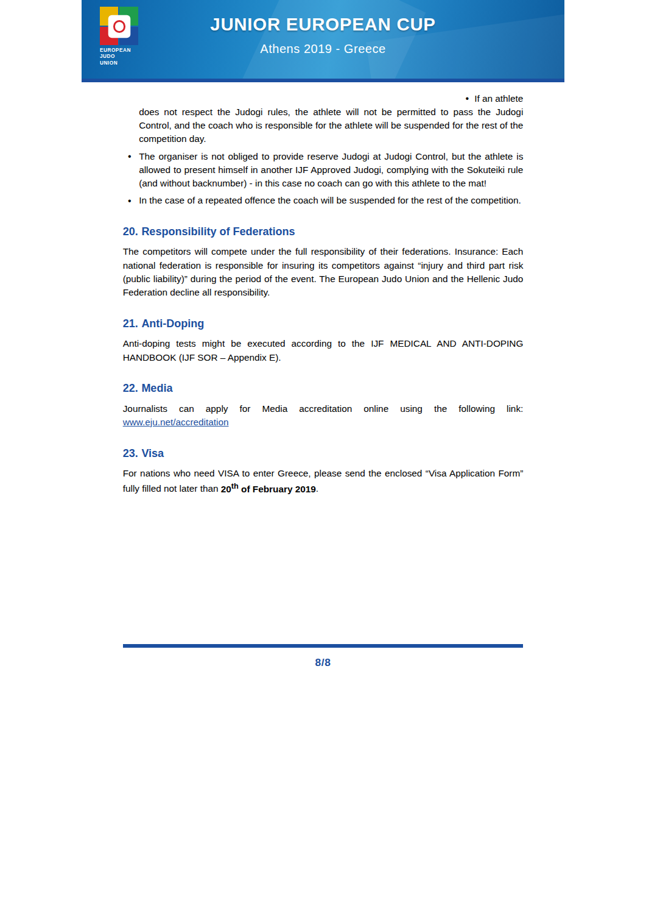European
Judo
Union
JUNIOR EUROPEAN CUP
Athens 2019 - Greece
•If an athlete
does not respect the Judogi rules, the athlete will not be permitted to pass the Judogi Control, and the coach who is responsible for the athlete will be suspended for the rest of the competition day.
The organiser is not obliged to provide reserve Judogi at Judogi Control, but the athlete is allowed to present himself in another IJF Approved Judogi, complying with the Sokuteiki rule (and without backnumber) - in this case no coach can go with this athlete to the mat!
In the case of a repeated offence the coach will be suspended for the rest of the competition.
20. Responsibility of Federations
The competitors will compete under the full responsibility of their federations. Insurance: Each national federation is responsible for insuring its competitors against “injury and third part risk (public liability)” during the period of the event. The European Judo Union and the Hellenic Judo Federation decline all responsibility.
21. Anti-Doping
Anti-doping tests might be executed according to the IJF MEDICAL AND ANTI-DOPING HANDBOOK (IJF SOR – Appendix E).
22. Media
Journalists can apply for Media accreditation online using the following link: www.eju.net/accreditation
23. Visa
For nations who need VISA to enter Greece, please send the enclosed “Visa Application Form” fully filled not later than 20th of February 2019.
8/8